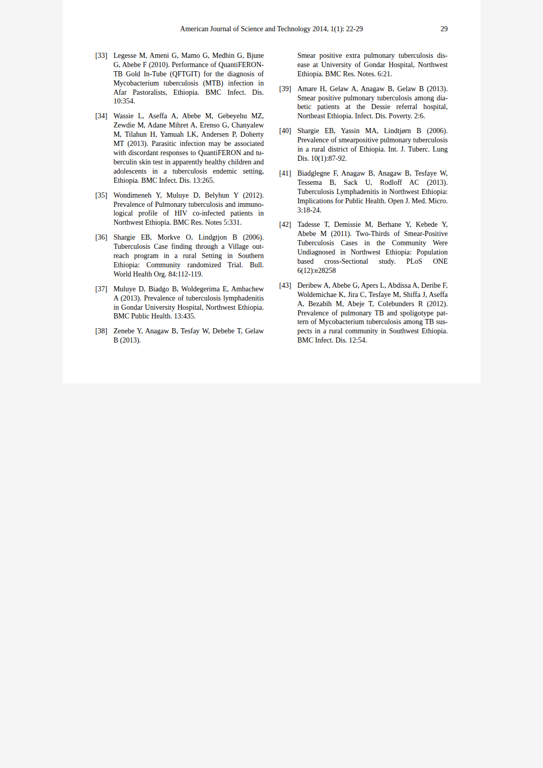American Journal of Science and Technology 2014, 1(1): 22-29 29
[33] Legesse M, Ameni G, Mamo G, Medhin G, Bjune G, Abebe F (2010). Performance of QuantiFERON-TB Gold In-Tube (QFTGIT) for the diagnosis of Mycobacterium tuberculosis (MTB) infection in Afar Pastoralists, Ethiopia. BMC Infect. Dis. 10:354.
[34] Wassie L, Aseffa A, Abebe M, Gebeyehu MZ, Zewdie M, Adane Mihret A, Erenso G, Chanyalew M, Tilahun H, Yamuah LK, Andersen P, Doherty MT (2013). Parasitic infection may be associated with discordant responses to QuantiFERON and tuberculin skin test in apparently healthy children and adolescents in a tuberculosis endemic setting, Ethiopia. BMC Infect. Dis. 13:265.
[35] Wondimeneh Y, Muluye D, Belyhun Y (2012). Prevalence of Pulmonary tuberculosis and immunological profile of HIV co-infected patients in Northwest Ethiopia. BMC Res. Notes 5:331.
[36] Shargie EB, Morkve O, Lindgtjon B (2006). Tuberculosis Case finding through a Village outreach program in a rural Setting in Southern Ethiopia: Community randomized Trial. Bull. World Health Org. 84:112-119.
[37] Muluye D, Biadgo B, Woldegerima E, Ambachew A (2013). Prevalence of tuberculosis lymphadenitis in Gondar University Hospital, Northwest Ethiopia. BMC Public Health. 13:435.
[38] Zenebe Y, Anagaw B, Tesfay W, Debebe T, Gelaw B (2013).
Smear positive extra pulmonary tuberculosis disease at University of Gondar Hospital, Northwest Ethiopia. BMC Res. Notes. 6:21.
[39] Amare H, Gelaw A, Anagaw B, Gelaw B (2013). Smear positive pulmonary tuberculosis among diabetic patients at the Dessie referral hospital, Northeast Ethiopia. Infect. Dis. Poverty. 2:6.
[40] Shargie EB, Yassin MA, Lindtjørn B (2006). Prevalence of smearpositive pulmonary tuberculosis in a rural district of Ethiopia. Int. J. Tuberc. Lung Dis. 10(1):87-92.
[41] Biadglegne F, Anagaw B, Anagaw B, Tesfaye W, Tessema B, Sack U, Rodloff AC (2013). Tuberculosis Lymphadenitis in Northwest Ethiopia: Implications for Public Health. Open J. Med. Micro. 3:18-24.
[42] Tadesse T, Demissie M, Berhane Y, Kebede Y, Abebe M (2011). Two-Thirds of Smear-Positive Tuberculosis Cases in the Community Were Undiagnosed in Northwest Ethiopia: Population based cross-Sectional study. PLoS ONE 6(12):e28258
[43] Deribew A, Abebe G, Apers L, Abdissa A, Deribe F, Woldemichae K, Jira C, Tesfaye M, Shiffa J, Aseffa A, Bezabih M, Abeje T, Colebunders R (2012). Prevalence of pulmonary TB and spoligotype pattern of Mycobacterium tuberculosis among TB suspects in a rural community in Southwest Ethiopia. BMC Infect. Dis. 12:54.